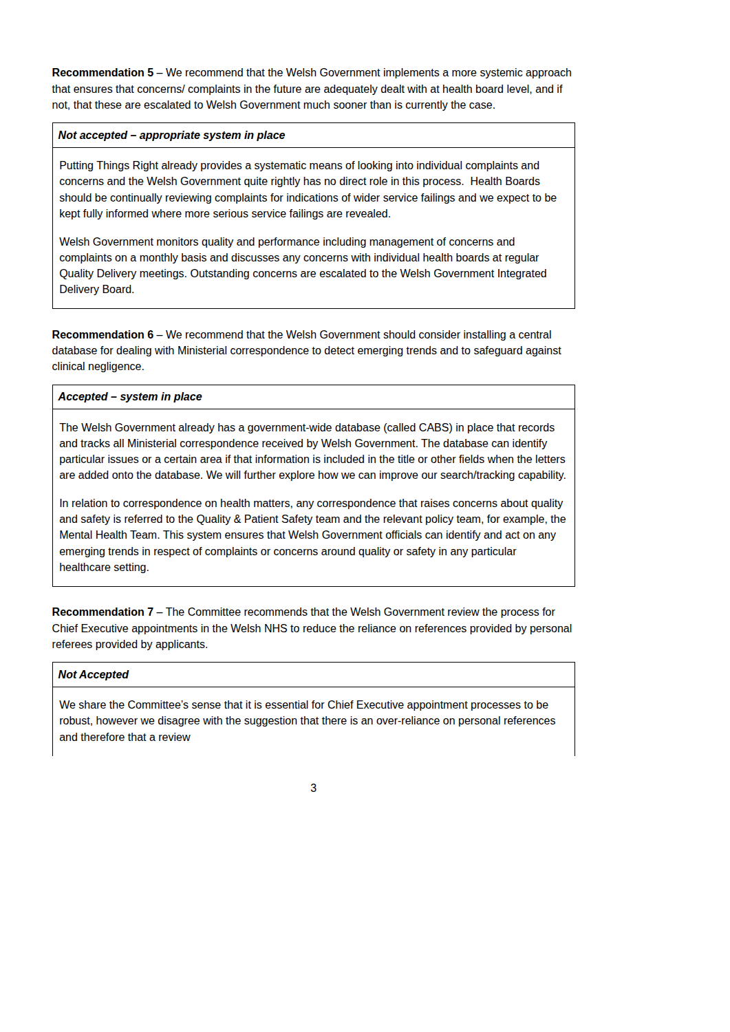Recommendation 5 – We recommend that the Welsh Government implements a more systemic approach that ensures that concerns/ complaints in the future are adequately dealt with at health board level, and if not, that these are escalated to Welsh Government much sooner than is currently the case.
Not accepted – appropriate system in place
Putting Things Right already provides a systematic means of looking into individual complaints and concerns and the Welsh Government quite rightly has no direct role in this process. Health Boards should be continually reviewing complaints for indications of wider service failings and we expect to be kept fully informed where more serious service failings are revealed.
Welsh Government monitors quality and performance including management of concerns and complaints on a monthly basis and discusses any concerns with individual health boards at regular Quality Delivery meetings. Outstanding concerns are escalated to the Welsh Government Integrated Delivery Board.
Recommendation 6 – We recommend that the Welsh Government should consider installing a central database for dealing with Ministerial correspondence to detect emerging trends and to safeguard against clinical negligence.
Accepted – system in place
The Welsh Government already has a government-wide database (called CABS) in place that records and tracks all Ministerial correspondence received by Welsh Government. The database can identify particular issues or a certain area if that information is included in the title or other fields when the letters are added onto the database. We will further explore how we can improve our search/tracking capability.
In relation to correspondence on health matters, any correspondence that raises concerns about quality and safety is referred to the Quality & Patient Safety team and the relevant policy team, for example, the Mental Health Team. This system ensures that Welsh Government officials can identify and act on any emerging trends in respect of complaints or concerns around quality or safety in any particular healthcare setting.
Recommendation 7 – The Committee recommends that the Welsh Government review the process for Chief Executive appointments in the Welsh NHS to reduce the reliance on references provided by personal referees provided by applicants.
Not Accepted
We share the Committee’s sense that it is essential for Chief Executive appointment processes to be robust, however we disagree with the suggestion that there is an over-reliance on personal references and therefore that a review
3